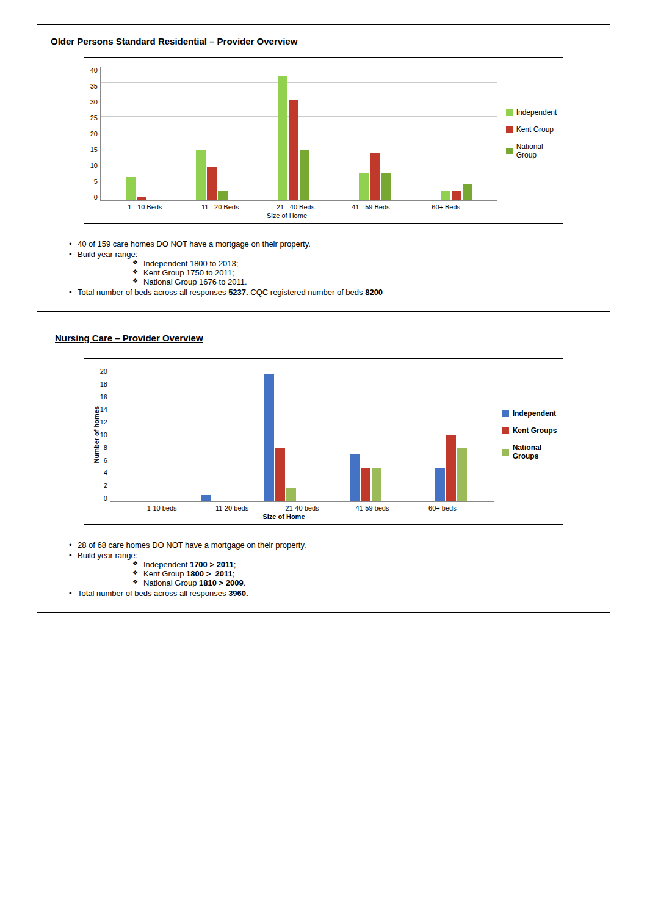Older Persons Standard Residential – Provider Overview
4035302520151050
Independent
Kent Group
National
Group
1 - 10 Beds 11 - 20 Beds 21 - 40 Beds 41 - 59 Beds 60+ Beds
Size of Home
40 of 159 care homes DO NOT have a mortgage on their property.
Build year range:
Independent 1800 to 2013;
Kent Group 1750 to 2011;
National Group 1676 to 2011.
Total number of beds across all responses 5237. CQC registered number of beds 8200
Nursing Care – Provider Overview
Number of homes
20181614121086420
Independent
Kent Groups
National
Groups
1-10 beds 11-20 beds 21-40 beds 41-59 beds 60+ beds
Size of Home
28 of 68 care homes DO NOT have a mortgage on their property.
Build year range:
Independent 1700 > 2011;
Kent Group 1800 > 2011;
National Group 1810 > 2009.
Total number of beds across all responses 3960.